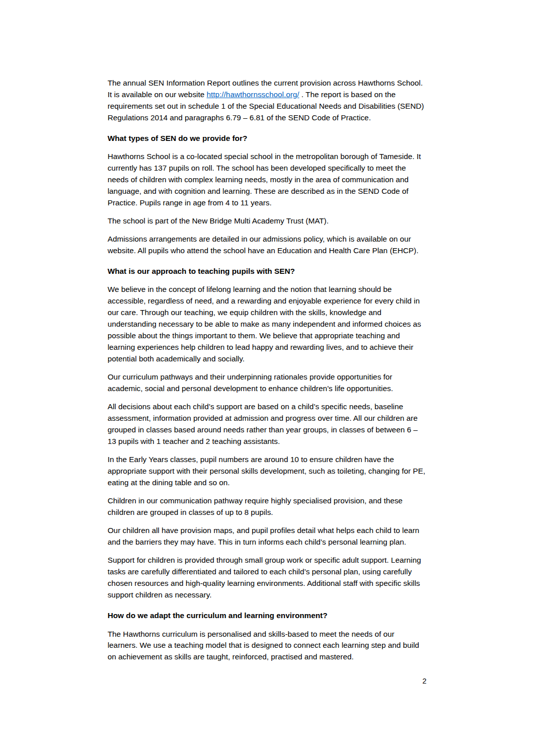The annual SEN Information Report outlines the current provision across Hawthorns School. It is available on our website http://hawthornsschool.org/ . The report is based on the requirements set out in schedule 1 of the Special Educational Needs and Disabilities (SEND) Regulations 2014 and paragraphs 6.79 – 6.81 of the SEND Code of Practice.
What types of SEN do we provide for?
Hawthorns School is a co-located special school in the metropolitan borough of Tameside. It currently has 137 pupils on roll. The school has been developed specifically to meet the needs of children with complex learning needs, mostly in the area of communication and language, and with cognition and learning. These are described as in the SEND Code of Practice. Pupils range in age from 4 to 11 years.
The school is part of the New Bridge Multi Academy Trust (MAT).
Admissions arrangements are detailed in our admissions policy, which is available on our website. All pupils who attend the school have an Education and Health Care Plan (EHCP).
What is our approach to teaching pupils with SEN?
We believe in the concept of lifelong learning and the notion that learning should be accessible, regardless of need, and a rewarding and enjoyable experience for every child in our care. Through our teaching, we equip children with the skills, knowledge and understanding necessary to be able to make as many independent and informed choices as possible about the things important to them. We believe that appropriate teaching and learning experiences help children to lead happy and rewarding lives, and to achieve their potential both academically and socially.
Our curriculum pathways and their underpinning rationales provide opportunities for academic, social and personal development to enhance children’s life opportunities.
All decisions about each child’s support are based on a child’s specific needs, baseline assessment, information provided at admission and progress over time. All our children are grouped in classes based around needs rather than year groups, in classes of between 6 – 13 pupils with 1 teacher and 2 teaching assistants.
In the Early Years classes, pupil numbers are around 10 to ensure children have the appropriate support with their personal skills development, such as toileting, changing for PE, eating at the dining table and so on.
Children in our communication pathway require highly specialised provision, and these children are grouped in classes of up to 8 pupils.
Our children all have provision maps, and pupil profiles detail what helps each child to learn and the barriers they may have. This in turn informs each child’s personal learning plan.
Support for children is provided through small group work or specific adult support. Learning tasks are carefully differentiated and tailored to each child’s personal plan, using carefully chosen resources and high-quality learning environments. Additional staff with specific skills support children as necessary.
How do we adapt the curriculum and learning environment?
The Hawthorns curriculum is personalised and skills-based to meet the needs of our learners. We use a teaching model that is designed to connect each learning step and build on achievement as skills are taught, reinforced, practised and mastered.
2